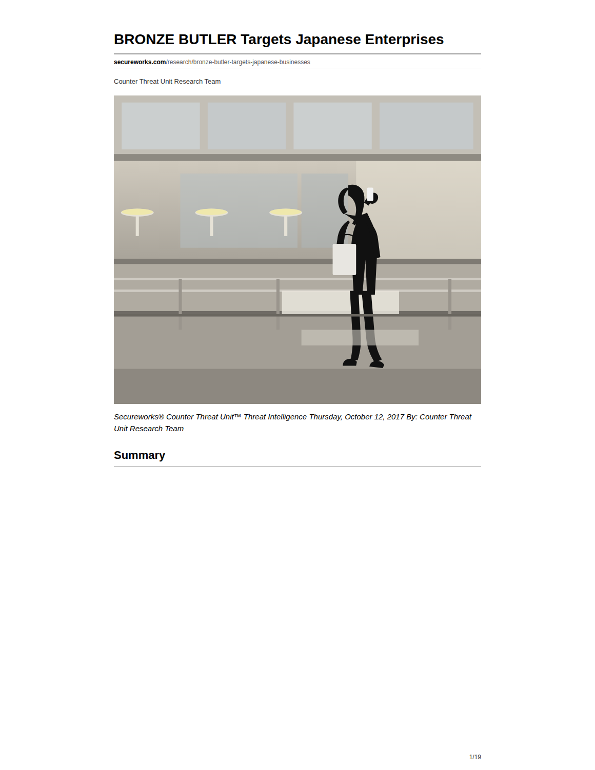BRONZE BUTLER Targets Japanese Enterprises
secureworks.com/research/bronze-butler-targets-japanese-businesses
Counter Threat Unit Research Team
Secureworks® Counter Threat Unit™ Threat Intelligence Thursday, October 12, 2017 By: Counter Threat Unit Research Team
Summary
1/19